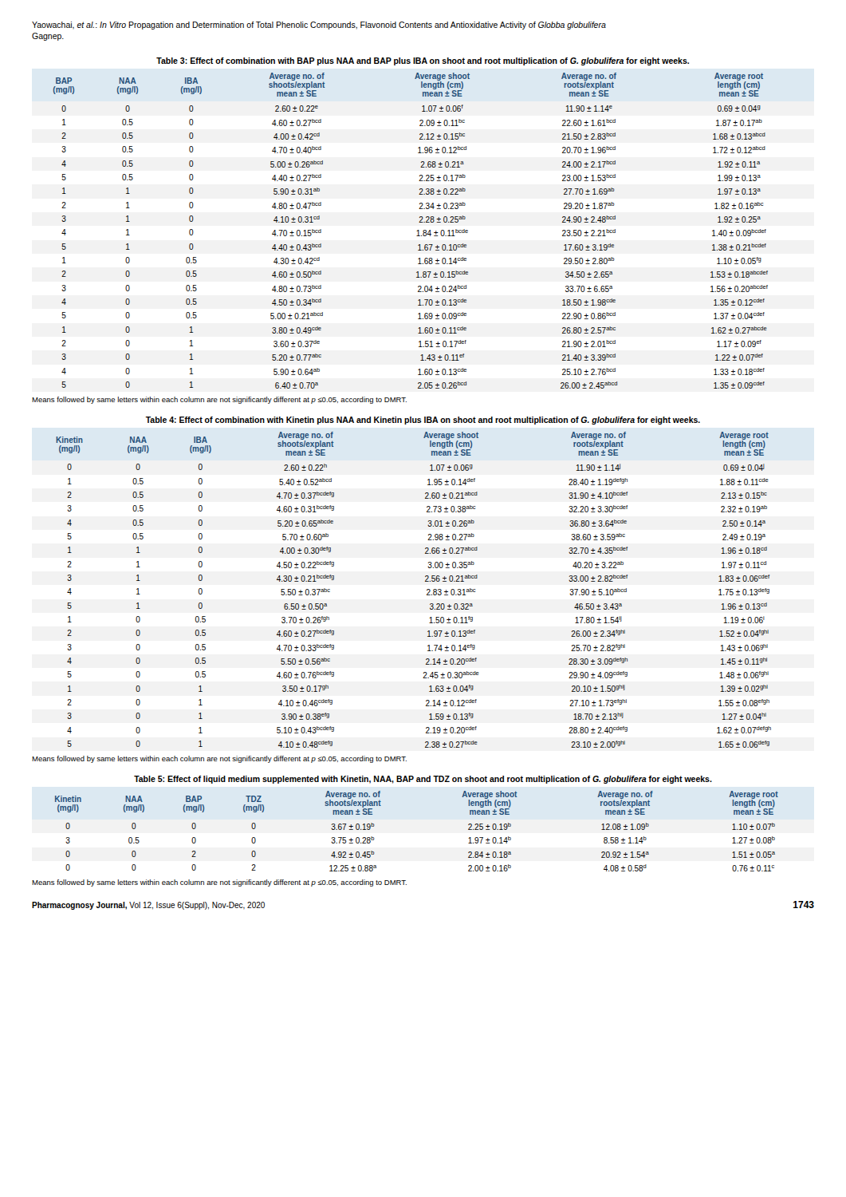Yaowachai, et al.: In Vitro Propagation and Determination of Total Phenolic Compounds, Flavonoid Contents and Antioxidative Activity of Globba globulifera
Gagnep.
Table 3: Effect of combination with BAP plus NAA and BAP plus IBA on shoot and root multiplication of G. globulifera for eight weeks.
| BAP (mg/l) | NAA (mg/l) | IBA (mg/l) | Average no. of shoots/explant mean ± SE | Average shoot length (cm) mean ± SE | Average no. of roots/explant mean ± SE | Average root length (cm) mean ± SE |
| --- | --- | --- | --- | --- | --- | --- |
| 0 | 0 | 0 | 2.60 ± 0.22 e | 1.07 ± 0.06 f | 11.90 ± 1.14 e | 0.69 ± 0.04 g |
| 1 | 0.5 | 0 | 4.60 ± 0.27 bcd | 2.09 ± 0.11 bc | 22.60 ± 1.61 bcd | 1.87 ± 0.17 ab |
| 2 | 0.5 | 0 | 4.00 ± 0.42 cd | 2.12 ± 0.15 bc | 21.50 ± 2.83 bcd | 1.68 ± 0.13 abcd |
| 3 | 0.5 | 0 | 4.70 ± 0.40 bcd | 1.96 ± 0.12 bcd | 20.70 ± 1.96 bcd | 1.72 ± 0.12 abcd |
| 4 | 0.5 | 0 | 5.00 ± 0.26 abcd | 2.68 ± 0.21 a | 24.00 ± 2.17 bcd | 1.92 ± 0.11 a |
| 5 | 0.5 | 0 | 4.40 ± 0.27 bcd | 2.25 ± 0.17 ab | 23.00 ± 1.53 bcd | 1.99 ± 0.13 a |
| 1 | 1 | 0 | 5.90 ± 0.31 ab | 2.38 ± 0.22 ab | 27.70 ± 1.69 ab | 1.97 ± 0.13 a |
| 2 | 1 | 0 | 4.80 ± 0.47 bcd | 2.34 ± 0.23 ab | 29.20 ± 1.87 ab | 1.82 ± 0.16 abc |
| 3 | 1 | 0 | 4.10 ± 0.31 cd | 2.28 ± 0.25 ab | 24.90 ± 2.48 bcd | 1.92 ± 0.25 a |
| 4 | 1 | 0 | 4.70 ± 0.15 bcd | 1.84 ± 0.11 bcde | 23.50 ± 2.21 bcd | 1.40 ± 0.09 bcdef |
| 5 | 1 | 0 | 4.40 ± 0.43 bcd | 1.67 ± 0.10 cde | 17.60 ± 3.19 de | 1.38 ± 0.21 bcdef |
| 1 | 0 | 0.5 | 4.30 ± 0.42 cd | 1.68 ± 0.14 cde | 29.50 ± 2.80 ab | 1.10 ± 0.05 fg |
| 2 | 0 | 0.5 | 4.60 ± 0.50 bcd | 1.87 ± 0.15 bcde | 34.50 ± 2.65 a | 1.53 ± 0.18 abcdef |
| 3 | 0 | 0.5 | 4.80 ± 0.73 bcd | 2.04 ± 0.24 bcd | 33.70 ± 6.65 a | 1.56 ± 0.20 abcdef |
| 4 | 0 | 0.5 | 4.50 ± 0.34 bcd | 1.70 ± 0.13 cde | 18.50 ± 1.98 cde | 1.35 ± 0.12 cdef |
| 5 | 0 | 0.5 | 5.00 ± 0.21 abcd | 1.69 ± 0.09 cde | 22.90 ± 0.86 bcd | 1.37 ± 0.04 cdef |
| 1 | 0 | 1 | 3.80 ± 0.49 cde | 1.60 ± 0.11 cde | 26.80 ± 2.57 abc | 1.62 ± 0.27 abcde |
| 2 | 0 | 1 | 3.60 ± 0.37 de | 1.51 ± 0.17 def | 21.90 ± 2.01 bcd | 1.17 ± 0.09 ef |
| 3 | 0 | 1 | 5.20 ± 0.77 abc | 1.43 ± 0.11 ef | 21.40 ± 3.39 bcd | 1.22 ± 0.07 def |
| 4 | 0 | 1 | 5.90 ± 0.64 ab | 1.60 ± 0.13 cde | 25.10 ± 2.76 bcd | 1.33 ± 0.18 cdef |
| 5 | 0 | 1 | 6.40 ± 0.70 a | 2.05 ± 0.26 bcd | 26.00 ± 2.45 abcd | 1.35 ± 0.09 cdef |
Means followed by same letters within each column are not significantly different at p ≤0.05, according to DMRT.
Table 4: Effect of combination with Kinetin plus NAA and Kinetin plus IBA on shoot and root multiplication of G. globulifera for eight weeks.
| Kinetin (mg/l) | NAA (mg/l) | IBA (mg/l) | Average no. of shoots/explant mean ± SE | Average shoot length (cm) mean ± SE | Average no. of roots/explant mean ± SE | Average root length (cm) mean ± SE |
| --- | --- | --- | --- | --- | --- | --- |
| 0 | 0 | 0 | 2.60 ± 0.22 h | 1.07 ± 0.06 g | 11.90 ± 1.14 j | 0.69 ± 0.04 j |
| 1 | 0.5 | 0 | 5.40 ± 0.52 abcd | 1.95 ± 0.14 def | 28.40 ± 1.19 defgh | 1.88 ± 0.11 cde |
| 2 | 0.5 | 0 | 4.70 ± 0.37 bcdefg | 2.60 ± 0.21 abcd | 31.90 ± 4.10 bcdef | 2.13 ± 0.15 bc |
| 3 | 0.5 | 0 | 4.60 ± 0.31 bcdefg | 2.73 ± 0.38 abc | 32.20 ± 3.30 bcdef | 2.32 ± 0.19 ab |
| 4 | 0.5 | 0 | 5.20 ± 0.65 abcde | 3.01 ± 0.26 ab | 36.80 ± 3.64 bcde | 2.50 ± 0.14 a |
| 5 | 0.5 | 0 | 5.70 ± 0.60 ab | 2.98 ± 0.27 ab | 38.60 ± 3.59 abc | 2.49 ± 0.19 a |
| 1 | 1 | 0 | 4.00 ± 0.30 defg | 2.66 ± 0.27 abcd | 32.70 ± 4.35 bcdef | 1.96 ± 0.18 cd |
| 2 | 1 | 0 | 4.50 ± 0.22 bcdefg | 3.00 ± 0.35 ab | 40.20 ± 3.22 ab | 1.97 ± 0.11 cd |
| 3 | 1 | 0 | 4.30 ± 0.21 bcdefg | 2.56 ± 0.21 abcd | 33.00 ± 2.82 bcdef | 1.83 ± 0.06 cdef |
| 4 | 1 | 0 | 5.50 ± 0.37 abc | 2.83 ± 0.31 abc | 37.90 ± 5.10 abcd | 1.75 ± 0.13 defg |
| 5 | 1 | 0 | 6.50 ± 0.50 a | 3.20 ± 0.32 a | 46.50 ± 3.43 a | 1.96 ± 0.13 cd |
| 1 | 0 | 0.5 | 3.70 ± 0.26 fgh | 1.50 ± 0.11 fg | 17.80 ± 1.54 ij | 1.19 ± 0.06 i |
| 2 | 0 | 0.5 | 4.60 ± 0.27 bcdefg | 1.97 ± 0.13 def | 26.00 ± 2.34 fghi | 1.52 ± 0.04 fghi |
| 3 | 0 | 0.5 | 4.70 ± 0.33 bcdefg | 1.74 ± 0.14 efg | 25.70 ± 2.82 fghi | 1.43 ± 0.06 ghi |
| 4 | 0 | 0.5 | 5.50 ± 0.56 abc | 2.14 ± 0.20 cdef | 28.30 ± 3.09 defgh | 1.45 ± 0.11 ghi |
| 5 | 0 | 0.5 | 4.60 ± 0.76 bcdefg | 2.45 ± 0.30 abcde | 29.90 ± 4.09 cdefg | 1.48 ± 0.06 fghi |
| 1 | 0 | 1 | 3.50 ± 0.17 gh | 1.63 ± 0.04 fg | 20.10 ± 1.50 ghij | 1.39 ± 0.02 ghi |
| 2 | 0 | 1 | 4.10 ± 0.46 cdefg | 2.14 ± 0.12 cdef | 27.10 ± 1.73 efghi | 1.55 ± 0.08 efgh |
| 3 | 0 | 1 | 3.90 ± 0.38 efg | 1.59 ± 0.13 fg | 18.70 ± 2.13 hij | 1.27 ± 0.04 hi |
| 4 | 0 | 1 | 5.10 ± 0.43 bcdefg | 2.19 ± 0.20 cdef | 28.80 ± 2.40 cdefg | 1.62 ± 0.07 defgh |
| 5 | 0 | 1 | 4.10 ± 0.48 cdefg | 2.38 ± 0.27 bcde | 23.10 ± 2.00 fghi | 1.65 ± 0.06 defg |
Means followed by same letters within each column are not significantly different at p ≤0.05, according to DMRT.
Table 5: Effect of liquid medium supplemented with Kinetin, NAA, BAP and TDZ on shoot and root multiplication of G. globulifera for eight weeks.
| Kinetin (mg/l) | NAA (mg/l) | BAP (mg/l) | TDZ (mg/l) | Average no. of shoots/explant mean ± SE | Average shoot length (cm) mean ± SE | Average no. of roots/explant mean ± SE | Average root length (cm) mean ± SE |
| --- | --- | --- | --- | --- | --- | --- | --- |
| 0 | 0 | 0 | 0 | 3.67 ± 0.19 b | 2.25 ± 0.19 b | 12.08 ± 1.09 b | 1.10 ± 0.07 b |
| 3 | 0.5 | 0 | 0 | 3.75 ± 0.28 b | 1.97 ± 0.14 b | 8.58 ± 1.14 b | 1.27 ± 0.08 b |
| 0 | 0 | 2 | 0 | 4.92 ± 0.45 b | 2.84 ± 0.18 a | 20.92 ± 1.54 a | 1.51 ± 0.05 a |
| 0 | 0 | 0 | 2 | 12.25 ± 0.88 a | 2.00 ± 0.16 b | 4.08 ± 0.58 d | 0.76 ± 0.11 c |
Means followed by same letters within each column are not significantly different at p ≤0.05, according to DMRT.
Pharmacognosy Journal, Vol 12, Issue 6(Suppl), Nov-Dec, 2020
1743